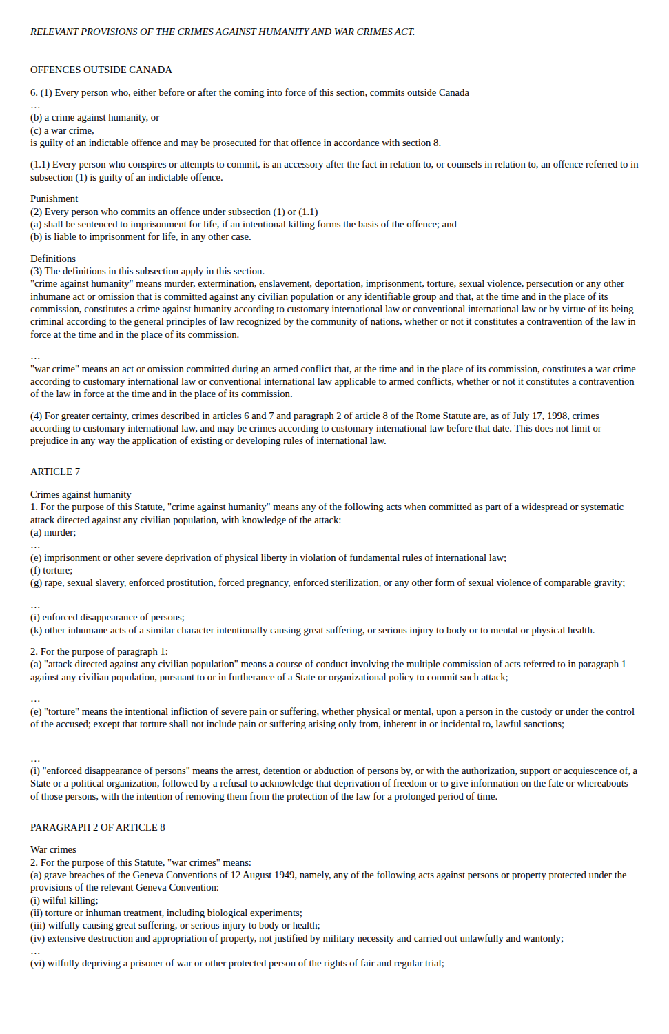RELEVANT PROVISIONS OF THE CRIMES AGAINST HUMANITY AND WAR CRIMES ACT.
OFFENCES OUTSIDE CANADA
6. (1) Every person who, either before or after the coming into force of this section, commits outside Canada
…
(b) a crime against humanity, or
(c) a war crime,
is guilty of an indictable offence and may be prosecuted for that offence in accordance with section 8.
(1.1) Every person who conspires or attempts to commit, is an accessory after the fact in relation to, or counsels in relation to, an offence referred to in subsection (1) is guilty of an indictable offence.
Punishment
(2) Every person who commits an offence under subsection (1) or (1.1)
(a) shall be sentenced to imprisonment for life, if an intentional killing forms the basis of the offence; and
(b) is liable to imprisonment for life, in any other case.
Definitions
(3) The definitions in this subsection apply in this section.
"crime against humanity" means murder, extermination, enslavement, deportation, imprisonment, torture, sexual violence, persecution or any other inhumane act or omission that is committed against any civilian population or any identifiable group and that, at the time and in the place of its commission, constitutes a crime against humanity according to customary international law or conventional international law or by virtue of its being criminal according to the general principles of law recognized by the community of nations, whether or not it constitutes a contravention of the law in force at the time and in the place of its commission.
…
"war crime" means an act or omission committed during an armed conflict that, at the time and in the place of its commission, constitutes a war crime according to customary international law or conventional international law applicable to armed conflicts, whether or not it constitutes a contravention of the law in force at the time and in the place of its commission.
(4) For greater certainty, crimes described in articles 6 and 7 and paragraph 2 of article 8 of the Rome Statute are, as of July 17, 1998, crimes according to customary international law, and may be crimes according to customary international law before that date. This does not limit or prejudice in any way the application of existing or developing rules of international law.
ARTICLE 7
Crimes against humanity
1. For the purpose of this Statute, "crime against humanity" means any of the following acts when committed as part of a widespread or systematic attack directed against any civilian population, with knowledge of the attack:
(a) murder;
…
(e) imprisonment or other severe deprivation of physical liberty in violation of fundamental rules of international law;
(f) torture;
(g) rape, sexual slavery, enforced prostitution, forced pregnancy, enforced sterilization, or any other form of sexual violence of comparable gravity;
…
(i) enforced disappearance of persons;
(k) other inhumane acts of a similar character intentionally causing great suffering, or serious injury to body or to mental or physical health.
2. For the purpose of paragraph 1:
(a) "attack directed against any civilian population" means a course of conduct involving the multiple commission of acts referred to in paragraph 1 against any civilian population, pursuant to or in furtherance of a State or organizational policy to commit such attack;
…
(e) "torture" means the intentional infliction of severe pain or suffering, whether physical or mental, upon a person in the custody or under the control of the accused; except that torture shall not include pain or suffering arising only from, inherent in or incidental to, lawful sanctions;
…
(i) "enforced disappearance of persons" means the arrest, detention or abduction of persons by, or with the authorization, support or acquiescence of, a State or a political organization, followed by a refusal to acknowledge that deprivation of freedom or to give information on the fate or whereabouts of those persons, with the intention of removing them from the protection of the law for a prolonged period of time.
PARAGRAPH 2 OF ARTICLE 8
War crimes
2. For the purpose of this Statute, "war crimes" means:
(a) grave breaches of the Geneva Conventions of 12 August 1949, namely, any of the following acts against persons or property protected under the provisions of the relevant Geneva Convention:
(i) wilful killing;
(ii) torture or inhuman treatment, including biological experiments;
(iii) wilfully causing great suffering, or serious injury to body or health;
(iv) extensive destruction and appropriation of property, not justified by military necessity and carried out unlawfully and wantonly;
…
(vi) wilfully depriving a prisoner of war or other protected person of the rights of fair and regular trial;